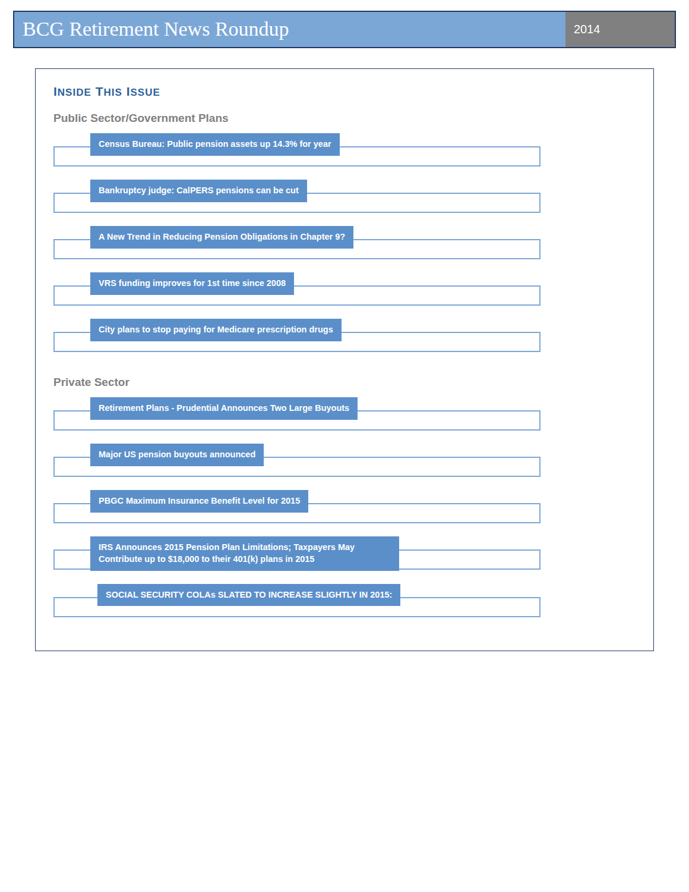BCG Retirement News Roundup
2014
INSIDE THIS ISSUE
Public Sector/Government Plans
Census Bureau: Public pension assets up 14.3% for year
Bankruptcy judge: CalPERS pensions can be cut
A New Trend in Reducing Pension Obligations in Chapter 9?
VRS funding improves for 1st time since 2008
City plans to stop paying for Medicare prescription drugs
Private Sector
Retirement Plans - Prudential Announces Two Large Buyouts
Major US pension buyouts announced
PBGC Maximum Insurance Benefit Level for 2015
IRS Announces 2015 Pension Plan Limitations; Taxpayers May Contribute up to $18,000 to their 401(k) plans in 2015
SOCIAL SECURITY COLAs SLATED TO INCREASE SLIGHTLY IN 2015: